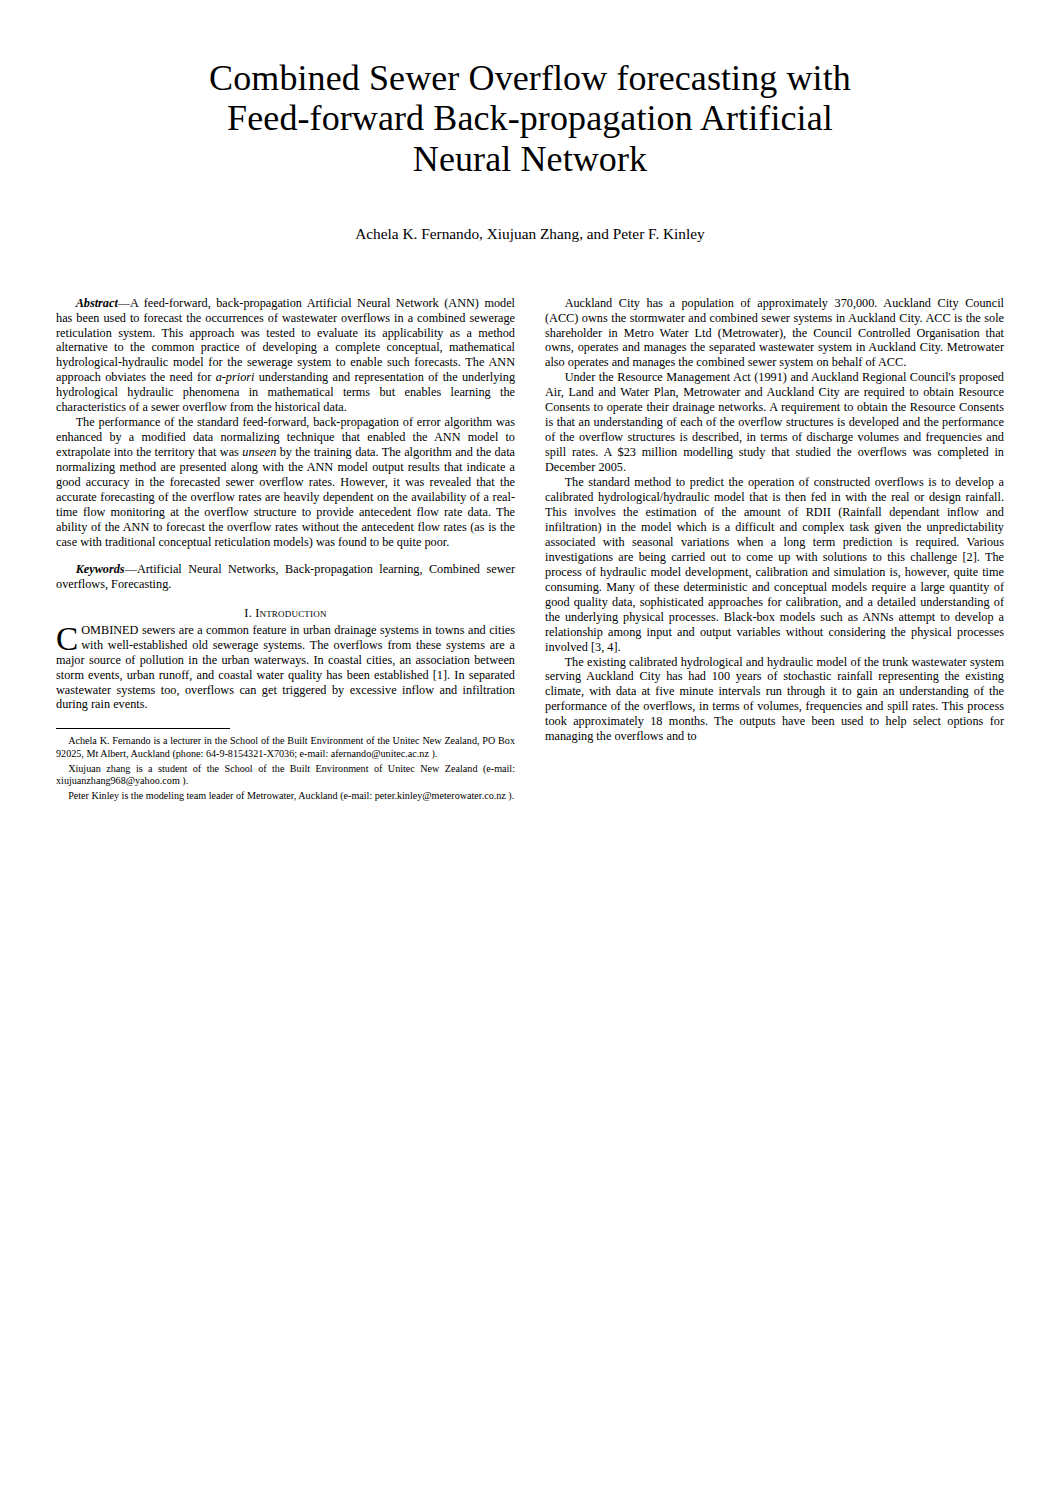Combined Sewer Overflow forecasting with
Feed-forward Back-propagation Artificial
Neural Network
Achela K. Fernando, Xiujuan Zhang, and Peter F. Kinley
Abstract—A feed-forward, back-propagation Artificial Neural Network (ANN) model has been used to forecast the occurrences of wastewater overflows in a combined sewerage reticulation system. This approach was tested to evaluate its applicability as a method alternative to the common practice of developing a complete conceptual, mathematical hydrological-hydraulic model for the sewerage system to enable such forecasts. The ANN approach obviates the need for a-priori understanding and representation of the underlying hydrological hydraulic phenomena in mathematical terms but enables learning the characteristics of a sewer overflow from the historical data.
The performance of the standard feed-forward, back-propagation of error algorithm was enhanced by a modified data normalizing technique that enabled the ANN model to extrapolate into the territory that was unseen by the training data. The algorithm and the data normalizing method are presented along with the ANN model output results that indicate a good accuracy in the forecasted sewer overflow rates. However, it was revealed that the accurate forecasting of the overflow rates are heavily dependent on the availability of a real-time flow monitoring at the overflow structure to provide antecedent flow rate data. The ability of the ANN to forecast the overflow rates without the antecedent flow rates (as is the case with traditional conceptual reticulation models) was found to be quite poor.
Keywords—Artificial Neural Networks, Back-propagation learning, Combined sewer overflows, Forecasting.
I. Introduction
COMBINED sewers are a common feature in urban drainage systems in towns and cities with well-established old sewerage systems. The overflows from these systems are a major source of pollution in the urban waterways. In coastal cities, an association between storm events, urban runoff, and coastal water quality has been established [1]. In separated wastewater systems too, overflows can get triggered by excessive inflow and infiltration during rain events.
Achela K. Fernando is a lecturer in the School of the Built Environment of the Unitec New Zealand, PO Box 92025, Mt Albert, Auckland (phone: 64-9-8154321-X7036; e-mail: afernando@unitec.ac.nz ).
Xiujuan zhang is a student of the School of the Built Environment of Unitec New Zealand (e-mail: xiujuanzhang968@yahoo.com ).
Peter Kinley is the modeling team leader of Metrowater, Auckland (e-mail: peter.kinley@meterowater.co.nz ).
Auckland City has a population of approximately 370,000. Auckland City Council (ACC) owns the stormwater and combined sewer systems in Auckland City. ACC is the sole shareholder in Metro Water Ltd (Metrowater), the Council Controlled Organisation that owns, operates and manages the separated wastewater system in Auckland City. Metrowater also operates and manages the combined sewer system on behalf of ACC.
Under the Resource Management Act (1991) and Auckland Regional Council's proposed Air, Land and Water Plan, Metrowater and Auckland City are required to obtain Resource Consents to operate their drainage networks. A requirement to obtain the Resource Consents is that an understanding of each of the overflow structures is developed and the performance of the overflow structures is described, in terms of discharge volumes and frequencies and spill rates. A $23 million modelling study that studied the overflows was completed in December 2005.
The standard method to predict the operation of constructed overflows is to develop a calibrated hydrological/hydraulic model that is then fed in with the real or design rainfall. This involves the estimation of the amount of RDII (Rainfall dependant inflow and infiltration) in the model which is a difficult and complex task given the unpredictability associated with seasonal variations when a long term prediction is required. Various investigations are being carried out to come up with solutions to this challenge [2]. The process of hydraulic model development, calibration and simulation is, however, quite time consuming. Many of these deterministic and conceptual models require a large quantity of good quality data, sophisticated approaches for calibration, and a detailed understanding of the underlying physical processes. Black-box models such as ANNs attempt to develop a relationship among input and output variables without considering the physical processes involved [3, 4].
The existing calibrated hydrological and hydraulic model of the trunk wastewater system serving Auckland City has had 100 years of stochastic rainfall representing the existing climate, with data at five minute intervals run through it to gain an understanding of the performance of the overflows, in terms of volumes, frequencies and spill rates. This process took approximately 18 months. The outputs have been used to help select options for managing the overflows and to